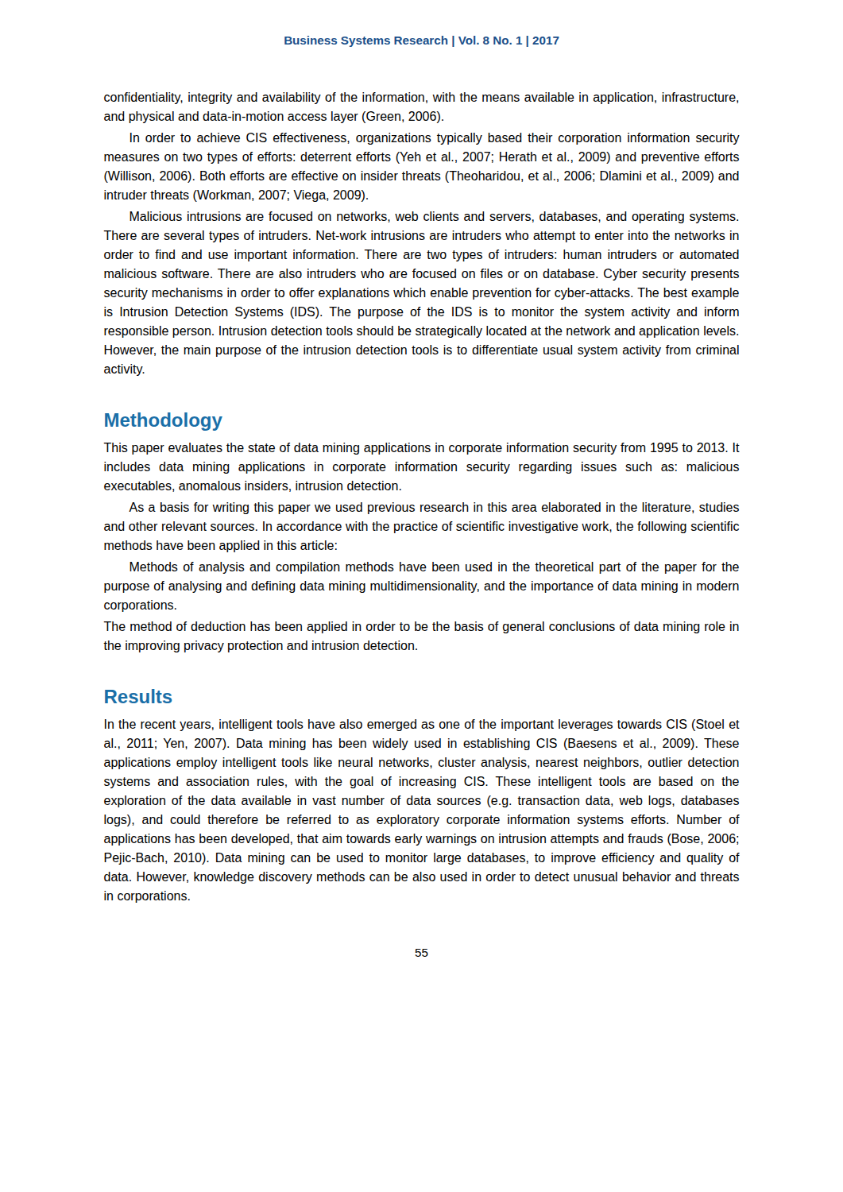Business Systems Research | Vol. 8 No. 1 | 2017
confidentiality, integrity and availability of the information, with the means available in application, infrastructure, and physical and data-in-motion access layer (Green, 2006).
In order to achieve CIS effectiveness, organizations typically based their corporation information security measures on two types of efforts: deterrent efforts (Yeh et al., 2007; Herath et al., 2009) and preventive efforts (Willison, 2006). Both efforts are effective on insider threats (Theoharidou, et al., 2006; Dlamini et al., 2009) and intruder threats (Workman, 2007; Viega, 2009).
Malicious intrusions are focused on networks, web clients and servers, databases, and operating systems. There are several types of intruders. Net-work intrusions are intruders who attempt to enter into the networks in order to find and use important information. There are two types of intruders: human intruders or automated malicious software. There are also intruders who are focused on files or on database. Cyber security presents security mechanisms in order to offer explanations which enable prevention for cyber-attacks. The best example is Intrusion Detection Systems (IDS). The purpose of the IDS is to monitor the system activity and inform responsible person. Intrusion detection tools should be strategically located at the network and application levels. However, the main purpose of the intrusion detection tools is to differentiate usual system activity from criminal activity.
Methodology
This paper evaluates the state of data mining applications in corporate information security from 1995 to 2013. It includes data mining applications in corporate information security regarding issues such as: malicious executables, anomalous insiders, intrusion detection.
As a basis for writing this paper we used previous research in this area elaborated in the literature, studies and other relevant sources. In accordance with the practice of scientific investigative work, the following scientific methods have been applied in this article:
Methods of analysis and compilation methods have been used in the theoretical part of the paper for the purpose of analysing and defining data mining multidimensionality, and the importance of data mining in modern corporations.
The method of deduction has been applied in order to be the basis of general conclusions of data mining role in the improving privacy protection and intrusion detection.
Results
In the recent years, intelligent tools have also emerged as one of the important leverages towards CIS (Stoel et al., 2011; Yen, 2007). Data mining has been widely used in establishing CIS (Baesens et al., 2009). These applications employ intelligent tools like neural networks, cluster analysis, nearest neighbors, outlier detection systems and association rules, with the goal of increasing CIS. These intelligent tools are based on the exploration of the data available in vast number of data sources (e.g. transaction data, web logs, databases logs), and could therefore be referred to as exploratory corporate information systems efforts. Number of applications has been developed, that aim towards early warnings on intrusion attempts and frauds (Bose, 2006; Pejic-Bach, 2010). Data mining can be used to monitor large databases, to improve efficiency and quality of data. However, knowledge discovery methods can be also used in order to detect unusual behavior and threats in corporations.
55